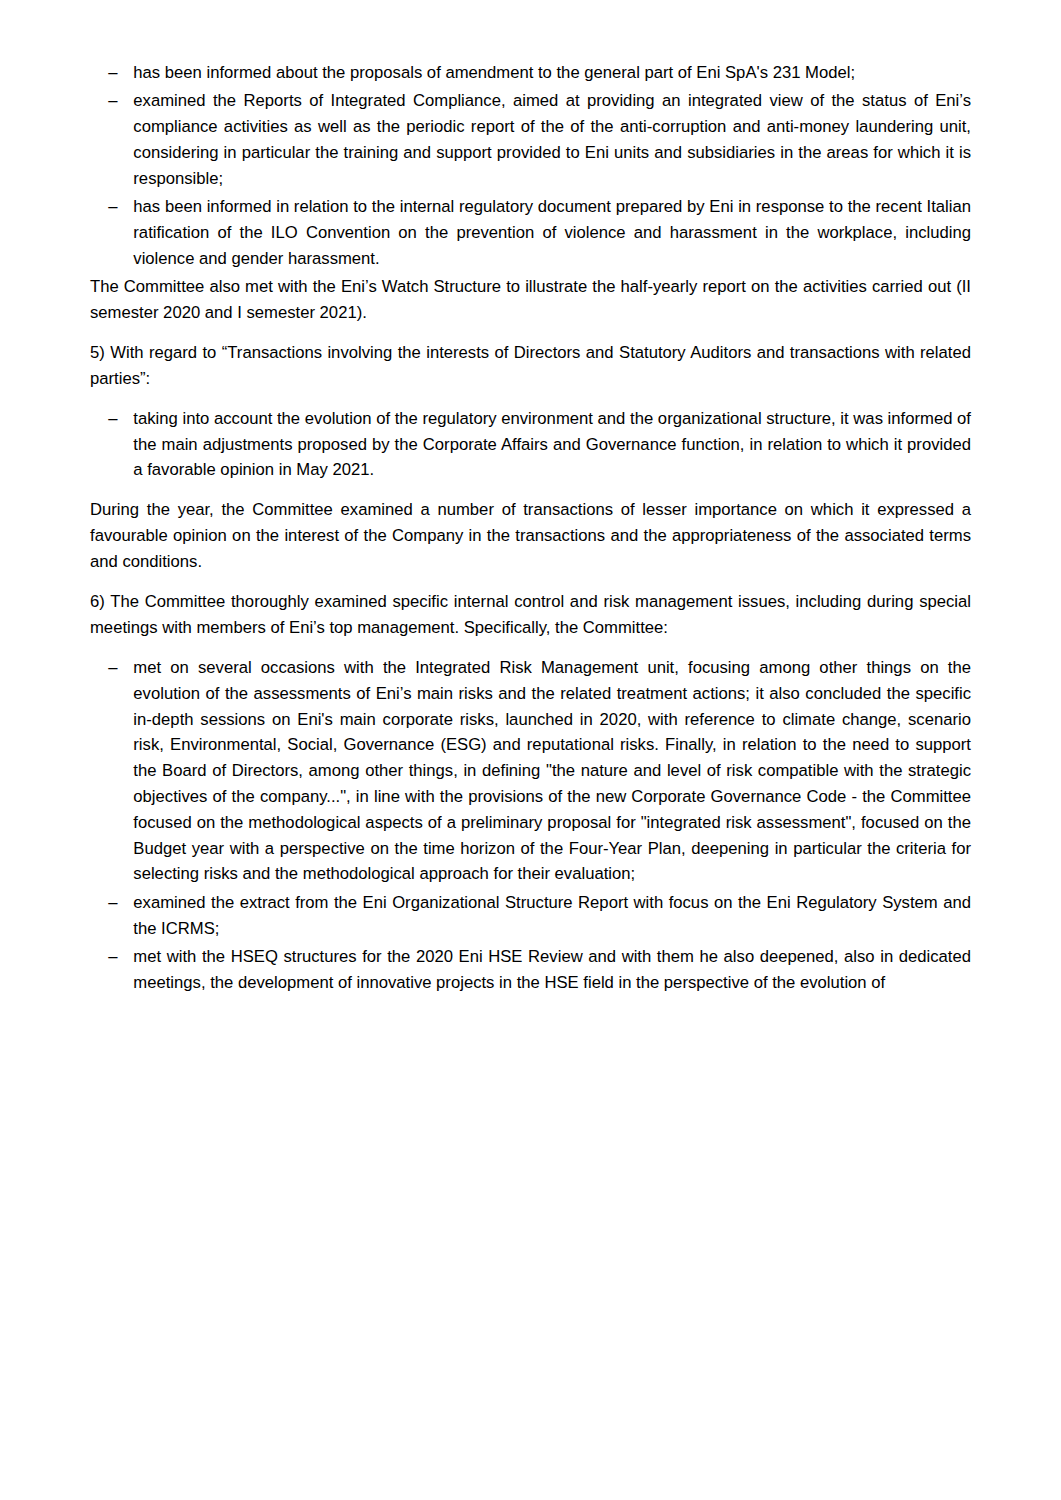has been informed about the proposals of amendment to the general part of Eni SpA's 231 Model;
examined the Reports of Integrated Compliance, aimed at providing an integrated view of the status of Eni’s compliance activities as well as the periodic report of the of the anti-corruption and anti-money laundering unit, considering in particular the training and support provided to Eni units and subsidiaries in the areas for which it is responsible;
has been informed in relation to the internal regulatory document prepared by Eni in response to the recent Italian ratification of the ILO Convention on the prevention of violence and harassment in the workplace, including violence and gender harassment.
The Committee also met with the Eni’s Watch Structure to illustrate the half-yearly report on the activities carried out (II semester 2020 and I semester 2021).
5) With regard to “Transactions involving the interests of Directors and Statutory Auditors and transactions with related parties”:
taking into account the evolution of the regulatory environment and the organizational structure, it was informed of the main adjustments proposed by the Corporate Affairs and Governance function, in relation to which it provided a favorable opinion in May 2021.
During the year, the Committee examined a number of transactions of lesser importance on which it expressed a favourable opinion on the interest of the Company in the transactions and the appropriateness of the associated terms and conditions.
6) The Committee thoroughly examined specific internal control and risk management issues, including during special meetings with members of Eni’s top management. Specifically, the Committee:
met on several occasions with the Integrated Risk Management unit, focusing among other things on the evolution of the assessments of Eni’s main risks and the related treatment actions; it also concluded the specific in-depth sessions on Eni's main corporate risks, launched in 2020, with reference to climate change, scenario risk, Environmental, Social, Governance (ESG) and reputational risks. Finally, in relation to the need to support the Board of Directors, among other things, in defining "the nature and level of risk compatible with the strategic objectives of the company...", in line with the provisions of the new Corporate Governance Code - the Committee focused on the methodological aspects of a preliminary proposal for "integrated risk assessment", focused on the Budget year with a perspective on the time horizon of the Four-Year Plan, deepening in particular the criteria for selecting risks and the methodological approach for their evaluation;
examined the extract from the Eni Organizational Structure Report with focus on the Eni Regulatory System and the ICRMS;
met with the HSEQ structures for the 2020 Eni HSE Review and with them he also deepened, also in dedicated meetings, the development of innovative projects in the HSE field in the perspective of the evolution of